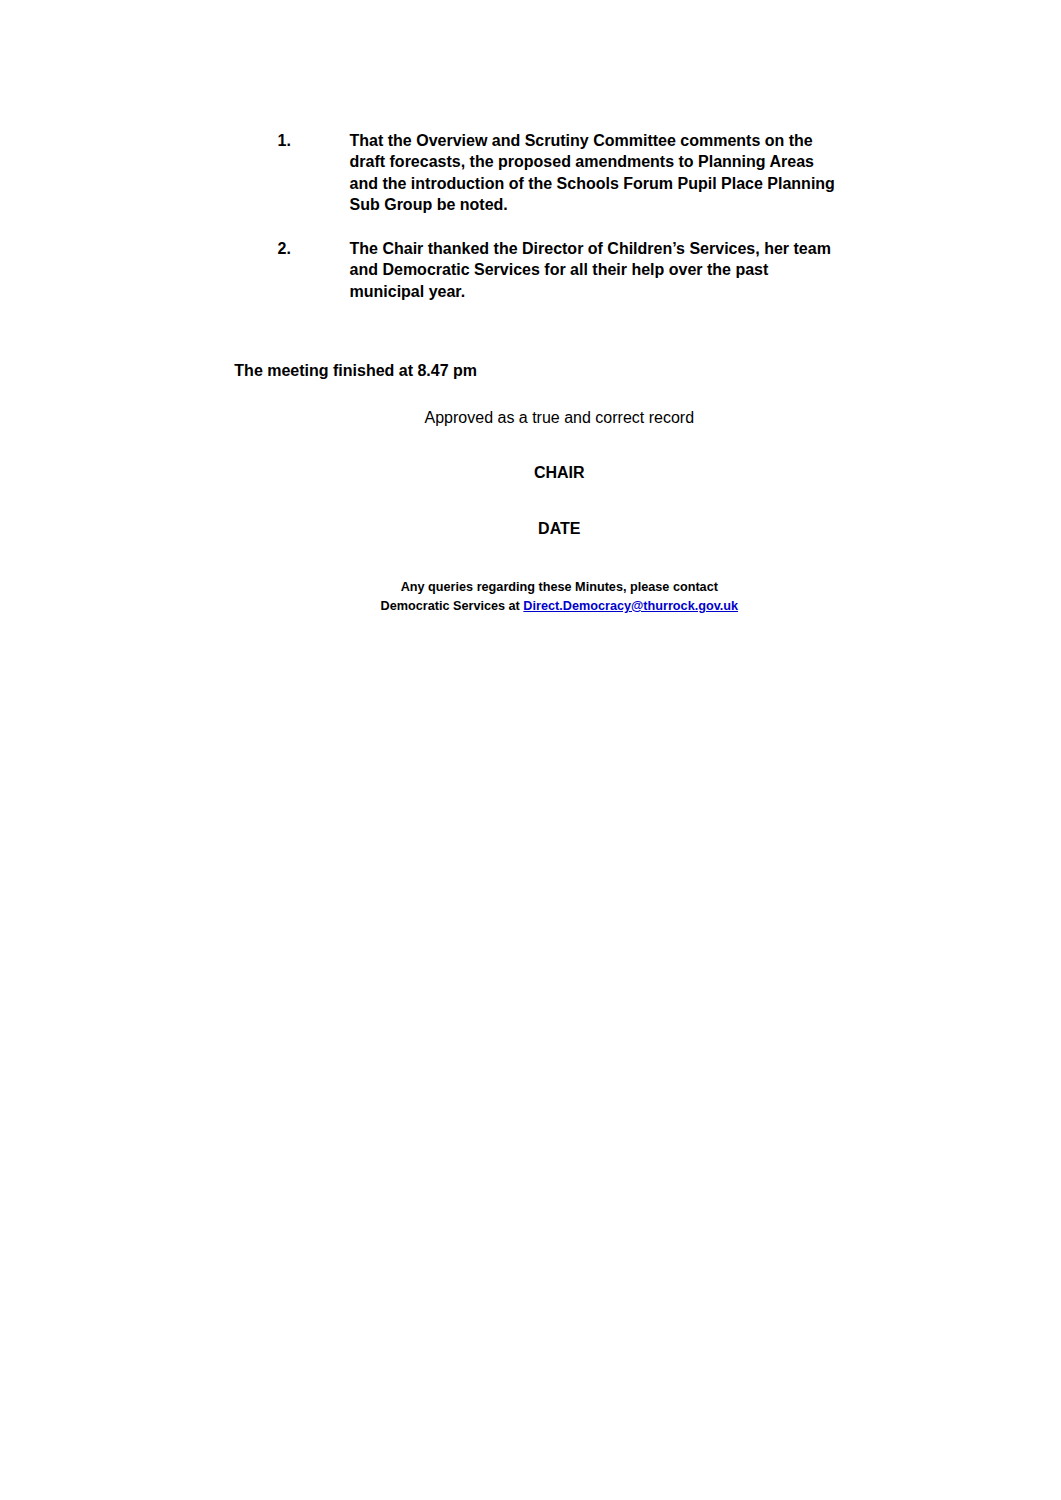1. That the Overview and Scrutiny Committee comments on the draft forecasts, the proposed amendments to Planning Areas and the introduction of the Schools Forum Pupil Place Planning Sub Group be noted.
2. The Chair thanked the Director of Children’s Services, her team and Democratic Services for all their help over the past municipal year.
The meeting finished at 8.47 pm
Approved as a true and correct record
CHAIR
DATE
Any queries regarding these Minutes, please contact
Democratic Services at Direct.Democracy@thurrock.gov.uk